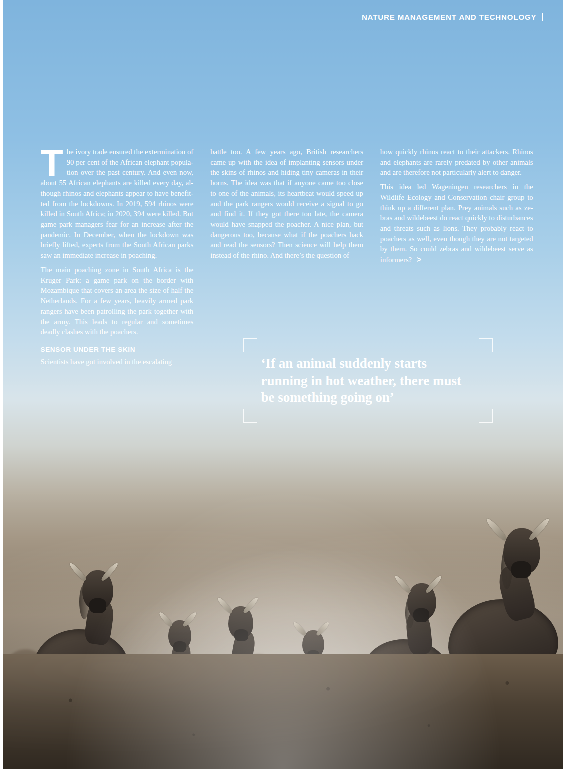Nature management and technology
The ivory trade ensured the extermination of 90 per cent of the African elephant population over the past century. And even now, about 55 African elephants are killed every day, although rhinos and elephants appear to have benefitted from the lockdowns. In 2019, 594 rhinos were killed in South Africa; in 2020, 394 were killed. But game park managers fear for an increase after the pandemic. In December, when the lockdown was briefly lifted, experts from the South African parks saw an immediate increase in poaching.
The main poaching zone in South Africa is the Kruger Park: a game park on the border with Mozambique that covers an area the size of half the Netherlands. For a few years, heavily armed park rangers have been patrolling the park together with the army. This leads to regular and sometimes deadly clashes with the poachers.
Sensor under the skin
Scientists have got involved in the escalating
battle too. A few years ago, British researchers came up with the idea of implanting sensors under the skins of rhinos and hiding tiny cameras in their horns. The idea was that if anyone came too close to one of the animals, its heartbeat would speed up and the park rangers would receive a signal to go and find it. If they got there too late, the camera would have snapped the poacher. A nice plan, but dangerous too, because what if the poachers hack and read the sensors? Then science will help them instead of the rhino. And there’s the question of
how quickly rhinos react to their attackers. Rhinos and elephants are rarely predated by other animals and are therefore not particularly alert to danger.
This idea led Wageningen researchers in the Wildlife Ecology and Conservation chair group to think up a different plan. Prey animals such as zebras and wildebeest do react quickly to disturbances and threats such as lions. They probably react to poachers as well, even though they are not targeted by them. So could zebras and wildebeest serve as informers? >
‘If an animal suddenly starts running in hot weather, there must be something going on’